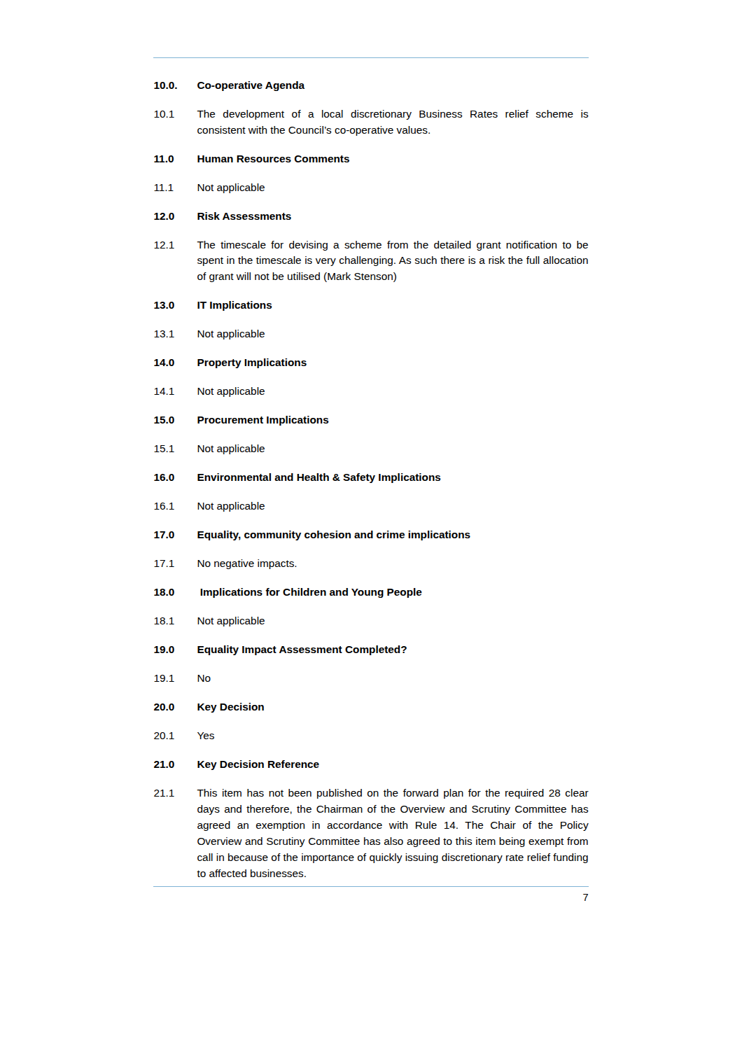10.0.
Co-operative Agenda
10.1
The development of a local discretionary Business Rates relief scheme is consistent with the Council’s co-operative values.
11.0
Human Resources Comments
11.1
Not applicable
12.0
Risk Assessments
12.1
The timescale for devising a scheme from the detailed grant notification to be spent in the timescale is very challenging. As such there is a risk the full allocation of grant will not be utilised (Mark Stenson)
13.0
IT Implications
13.1
Not applicable
14.0
Property Implications
14.1
Not applicable
15.0
Procurement Implications
15.1
Not applicable
16.0
Environmental and Health & Safety Implications
16.1
Not applicable
17.0
Equality, community cohesion and crime implications
17.1
No negative impacts.
18.0
Implications for Children and Young People
18.1
Not applicable
19.0
Equality Impact Assessment Completed?
19.1
No
20.0
Key Decision
20.1
Yes
21.0
Key Decision Reference
21.1
This item has not been published on the forward plan for the required 28 clear days and therefore, the Chairman of the Overview and Scrutiny Committee has agreed an exemption in accordance with Rule 14. The Chair of the Policy Overview and Scrutiny Committee has also agreed to this item being exempt from call in because of the importance of quickly issuing discretionary rate relief funding to affected businesses.
7